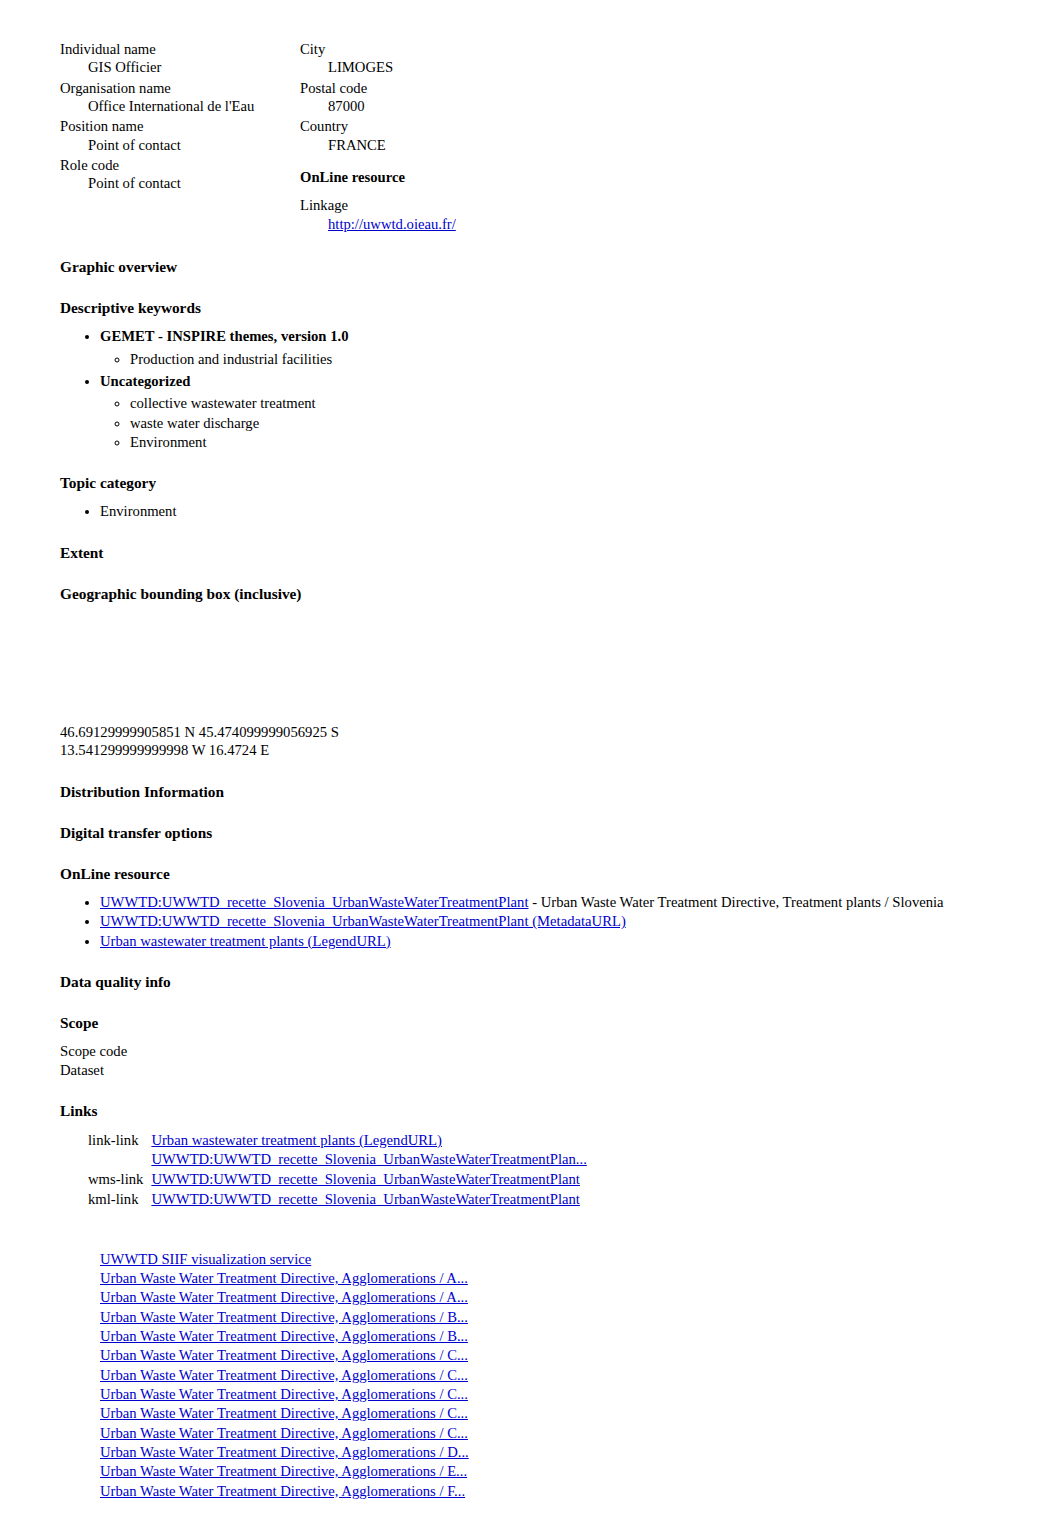Individual name
GIS Officier
Organisation name
Office International de l'Eau
Position name
Point of contact
Role code
Point of contact
City
LIMOGES
Postal code
87000
Country
FRANCE
OnLine resource
Linkage
http://uwwtd.oieau.fr/
Graphic overview
Descriptive keywords
GEMET - INSPIRE themes, version 1.0
Production and industrial facilities
Uncategorized
collective wastewater treatment
waste water discharge
Environment
Topic category
Environment
Extent
Geographic bounding box (inclusive)
46.69129999905851 N 45.474099999056925 S
13.541299999999998 W 16.4724 E
Distribution Information
Digital transfer options
OnLine resource
UWWTD:UWWTD_recette_Slovenia_UrbanWasteWaterTreatmentPlant - Urban Waste Water Treatment Directive, Treatment plants / Slovenia
UWWTD:UWWTD_recette_Slovenia_UrbanWasteWaterTreatmentPlant (MetadataURL)
Urban wastewater treatment plants (LegendURL)
Data quality info
Scope
Scope code
Dataset
Links
| link-link | Urban wastewater treatment plants (LegendURL) UWWTD:UWWTD_recette_Slovenia_UrbanWasteWaterTreatmentPlan... |
| wms-link | UWWTD:UWWTD_recette_Slovenia_UrbanWasteWaterTreatmentPlant |
| kml-link | UWWTD:UWWTD_recette_Slovenia_UrbanWasteWaterTreatmentPlant |
UWWTD SIIF visualization service Urban Waste Water Treatment Directive, Agglomerations / A... Urban Waste Water Treatment Directive, Agglomerations / A... Urban Waste Water Treatment Directive, Agglomerations / B... Urban Waste Water Treatment Directive, Agglomerations / B... Urban Waste Water Treatment Directive, Agglomerations / C... Urban Waste Water Treatment Directive, Agglomerations / C... Urban Waste Water Treatment Directive, Agglomerations / C... Urban Waste Water Treatment Directive, Agglomerations / C... Urban Waste Water Treatment Directive, Agglomerations / C... Urban Waste Water Treatment Directive, Agglomerations / D... Urban Waste Water Treatment Directive, Agglomerations / E... Urban Waste Water Treatment Directive, Agglomerations / F...